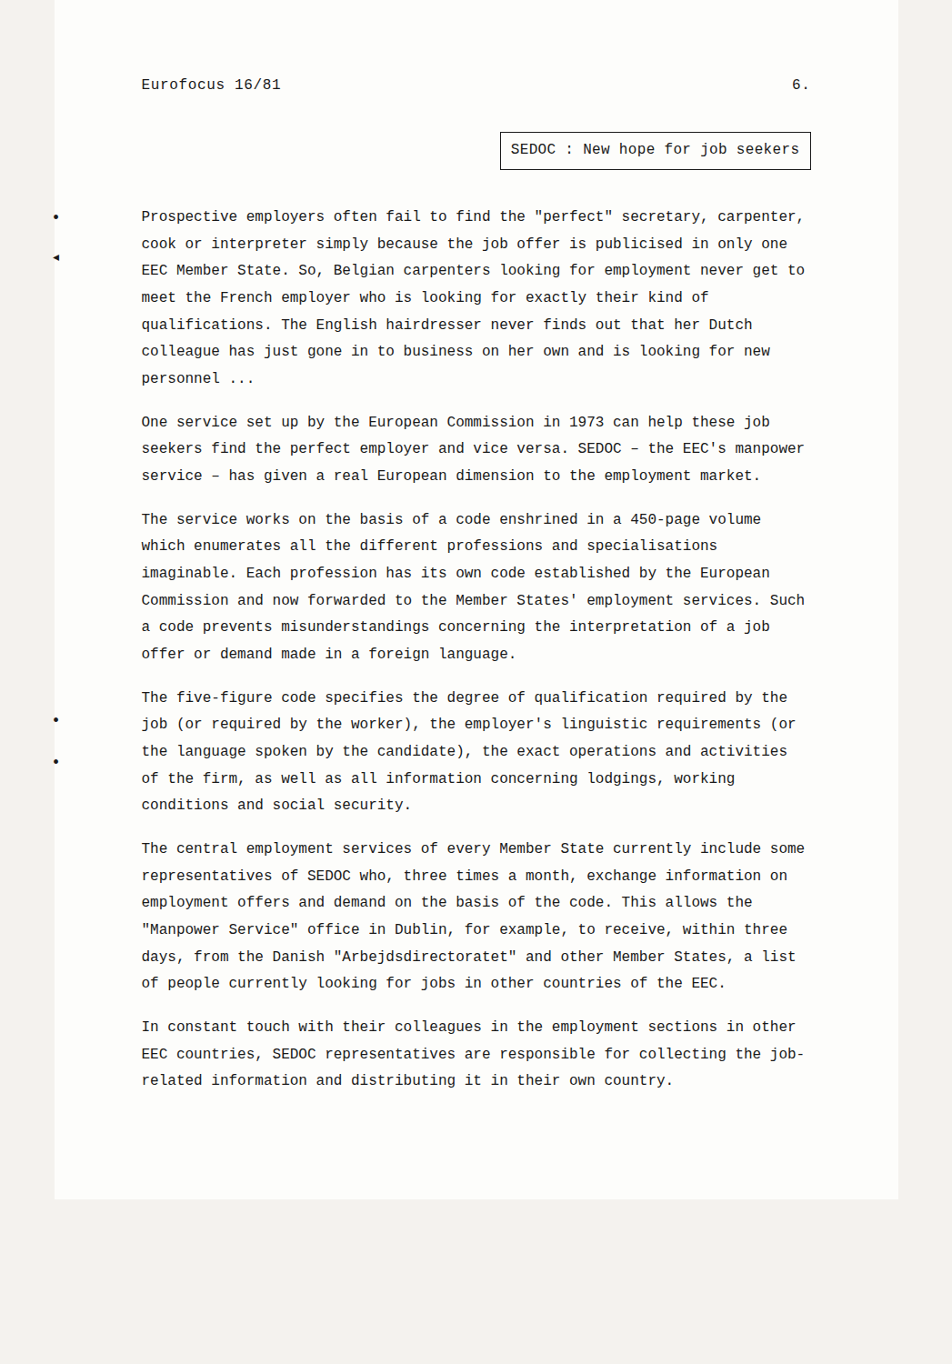Eurofocus 16/81 6.
SEDOC : New hope for job seekers
• ◂ • •
Prospective employers often fail to find the "perfect" secretary, carpenter, cook or interpreter simply because the job offer is publicised in only one EEC Member State. So, Belgian carpenters looking for employment never get to meet the French employer who is looking for exactly their kind of qualifications. The English hairdresser never finds out that her Dutch colleague has just gone in to business on her own and is looking for new personnel ...
One service set up by the European Commission in 1973 can help these job seekers find the perfect employer and vice versa. SEDOC – the EEC's manpower service – has given a real European dimension to the employment market.
The service works on the basis of a code enshrined in a 450-page volume which enumerates all the different professions and specialisations imaginable. Each profession has its own code established by the European Commission and now forwarded to the Member States' employment services. Such a code prevents misunderstandings concerning the interpretation of a job offer or demand made in a foreign language.
The five-figure code specifies the degree of qualification required by the job (or required by the worker), the employer's linguistic requirements (or the language spoken by the candidate), the exact operations and activities of the firm, as well as all information concerning lodgings, working conditions and social security.
The central employment services of every Member State currently include some representatives of SEDOC who, three times a month, exchange information on employment offers and demand on the basis of the code. This allows the "Manpower Service" office in Dublin, for example, to receive, within three days, from the Danish "Arbejdsdirectoratet" and other Member States, a list of people currently looking for jobs in other countries of the EEC.
In constant touch with their colleagues in the employment sections in other EEC countries, SEDOC representatives are responsible for collecting the job-related information and distributing it in their own country.